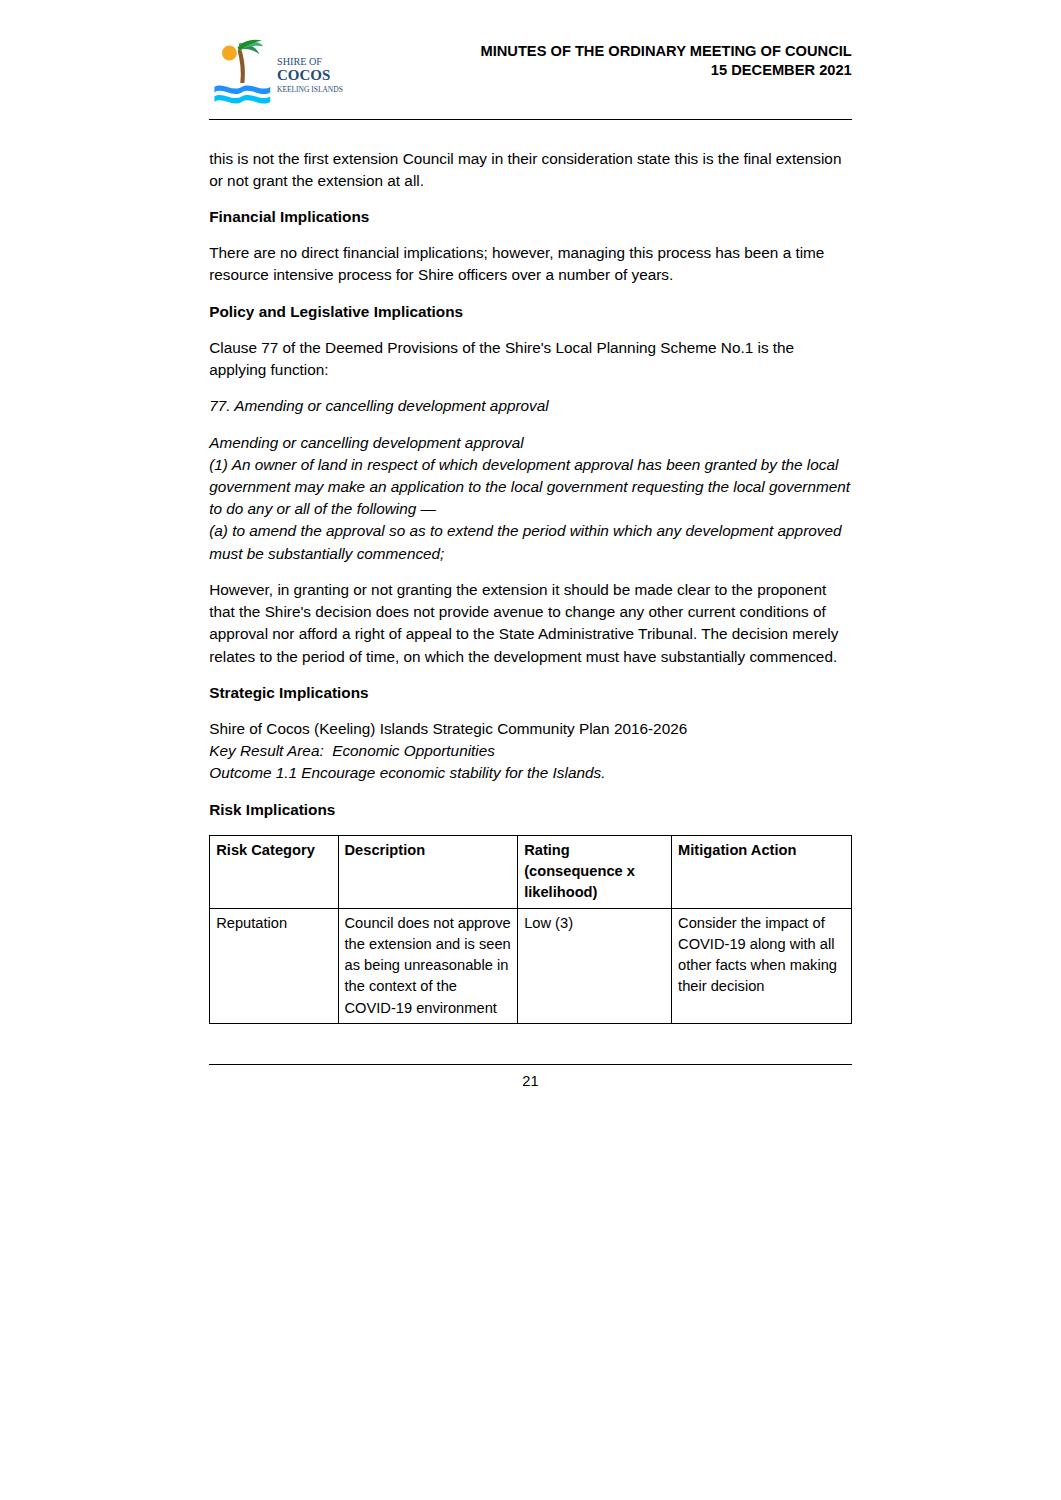SHIRE OF COCOS KEELING ISLANDS
MINUTES OF THE ORDINARY MEETING OF COUNCIL
15 DECEMBER 2021
this is not the first extension Council may in their consideration state this is the final extension or not grant the extension at all.
Financial Implications
There are no direct financial implications; however, managing this process has been a time resource intensive process for Shire officers over a number of years.
Policy and Legislative Implications
Clause 77 of the Deemed Provisions of the Shire's Local Planning Scheme No.1 is the applying function:
77. Amending or cancelling development approval
Amending or cancelling development approval
(1) An owner of land in respect of which development approval has been granted by the local government may make an application to the local government requesting the local government to do any or all of the following —
(a) to amend the approval so as to extend the period within which any development approved must be substantially commenced;
However, in granting or not granting the extension it should be made clear to the proponent that the Shire's decision does not provide avenue to change any other current conditions of approval nor afford a right of appeal to the State Administrative Tribunal. The decision merely relates to the period of time, on which the development must have substantially commenced.
Strategic Implications
Shire of Cocos (Keeling) Islands Strategic Community Plan 2016-2026
Key Result Area: Economic Opportunities
Outcome 1.1 Encourage economic stability for the Islands.
Risk Implications
| Risk Category | Description | Rating (consequence x likelihood) | Mitigation Action |
| --- | --- | --- | --- |
| Reputation | Council does not approve the extension and is seen as being unreasonable in the context of the COVID-19 environment | Low (3) | Consider the impact of COVID-19 along with all other facts when making their decision |
21